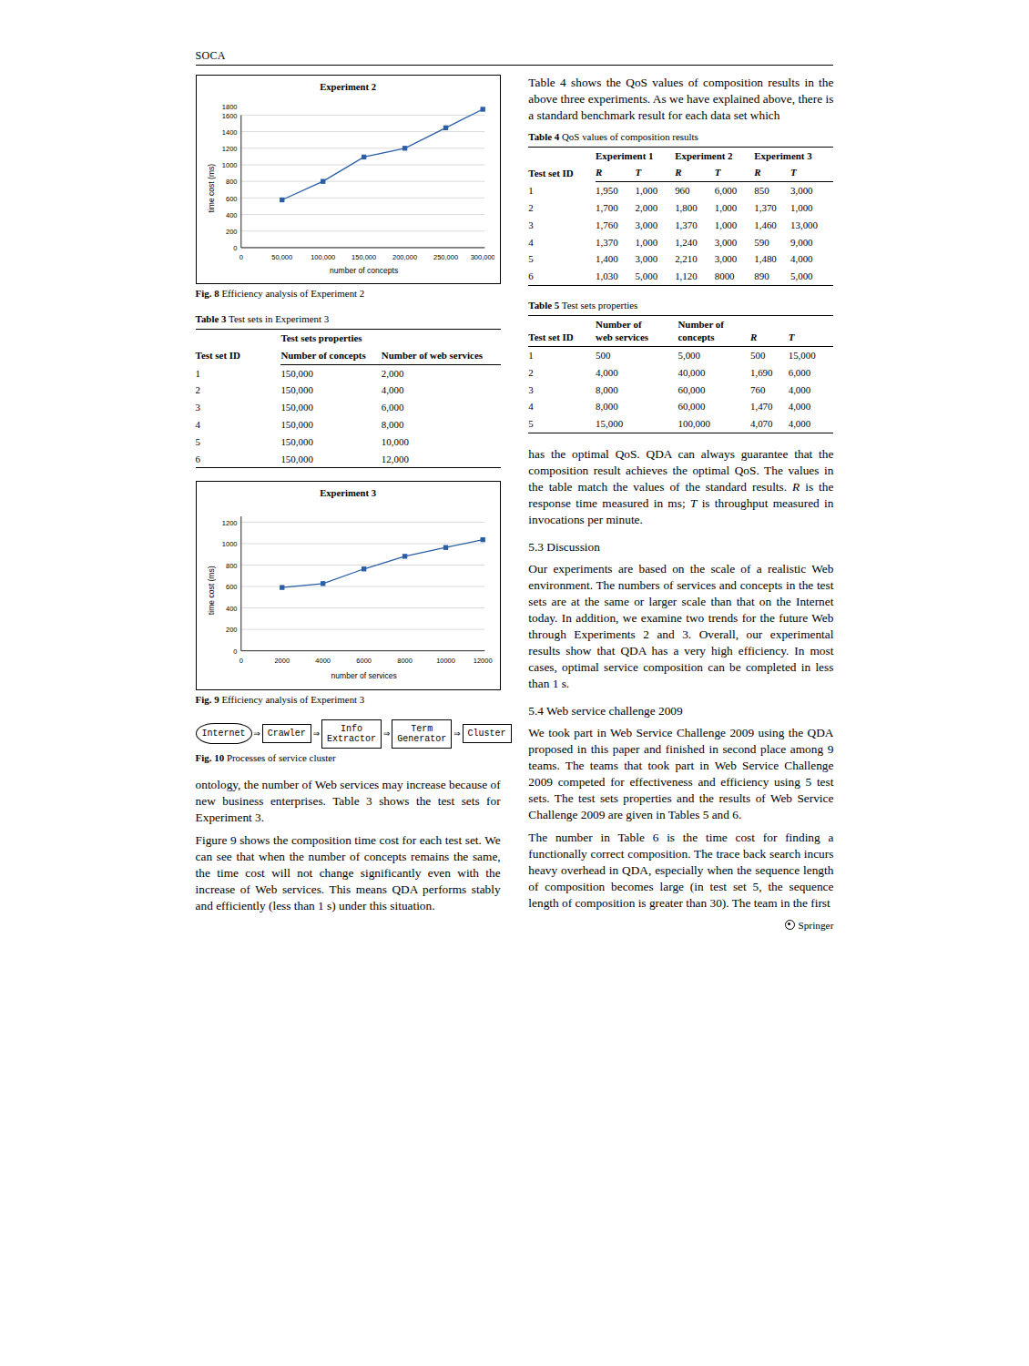SOCA
Experiment 2
0 200 400 600 800 1000 1200 1400 1600 1800 0 50,000 100,000 150,000 200,000 250,000 300,000 number of concepts time cost (ms)
Fig. 8 Efficiency analysis of Experiment 2
Table 3 Test sets in Experiment 3
| Test set ID | Test sets properties |
| --- | --- |
| Number of concepts | Number of web services |
| 1 | 150,000 | 2,000 |
| 2 | 150,000 | 4,000 |
| 3 | 150,000 | 6,000 |
| 4 | 150,000 | 8,000 |
| 5 | 150,000 | 10,000 |
| 6 | 150,000 | 12,000 |
Experiment 3
0 200 400 600 800 1000 1200 0 2000 4000 6000 8000 10000 12000 number of services time cost (ms)
Fig. 9 Efficiency analysis of Experiment 3
Internet
⇒
Crawler
⇒
Info
Extractor
⇒
Term
Generator
⇒
Cluster
Fig. 10 Processes of service cluster
ontology, the number of Web services may increase because of new business enterprises. Table 3 shows the test sets for Experiment 3.
Figure 9 shows the composition time cost for each test set. We can see that when the number of concepts remains the same, the time cost will not change significantly even with the increase of Web services. This means QDA performs stably and efficiently (less than 1 s) under this situation.
Table 4 shows the QoS values of composition results in the above three experiments. As we have explained above, there is a standard benchmark result for each data set which
Table 4 QoS values of composition results
| Test set ID | Experiment 1 | Experiment 2 | Experiment 3 |
| --- | --- | --- | --- |
| R | T | R | T | R | T |
| 1 | 1,950 | 1,000 | 960 | 6,000 | 850 | 3,000 |
| 2 | 1,700 | 2,000 | 1,800 | 1,000 | 1,370 | 1,000 |
| 3 | 1,760 | 3,000 | 1,370 | 1,000 | 1,460 | 13,000 |
| 4 | 1,370 | 1,000 | 1,240 | 3,000 | 590 | 9,000 |
| 5 | 1,400 | 3,000 | 2,210 | 3,000 | 1,480 | 4,000 |
| 6 | 1,030 | 5,000 | 1,120 | 8000 | 890 | 5,000 |
Table 5 Test sets properties
| Test set ID | Number of web services | Number of concepts | R | T |
| --- | --- | --- | --- | --- |
| 1 | 500 | 5,000 | 500 | 15,000 |
| 2 | 4,000 | 40,000 | 1,690 | 6,000 |
| 3 | 8,000 | 60,000 | 760 | 4,000 |
| 4 | 8,000 | 60,000 | 1,470 | 4,000 |
| 5 | 15,000 | 100,000 | 4,070 | 4,000 |
has the optimal QoS. QDA can always guarantee that the composition result achieves the optimal QoS. The values in the table match the values of the standard results. R is the response time measured in ms; T is throughput measured in invocations per minute.
5.3 Discussion
Our experiments are based on the scale of a realistic Web environment. The numbers of services and concepts in the test sets are at the same or larger scale than that on the Internet today. In addition, we examine two trends for the future Web through Experiments 2 and 3. Overall, our experimental results show that QDA has a very high efficiency. In most cases, optimal service composition can be completed in less than 1 s.
5.4 Web service challenge 2009
We took part in Web Service Challenge 2009 using the QDA proposed in this paper and finished in second place among 9 teams. The teams that took part in Web Service Challenge 2009 competed for effectiveness and efficiency using 5 test sets. The test sets properties and the results of Web Service Challenge 2009 are given in Tables 5 and 6.
The number in Table 6 is the time cost for finding a functionally correct composition. The trace back search incurs heavy overhead in QDA, especially when the sequence length of composition becomes large (in test set 5, the sequence length of composition is greater than 30). The team in the first
Springer